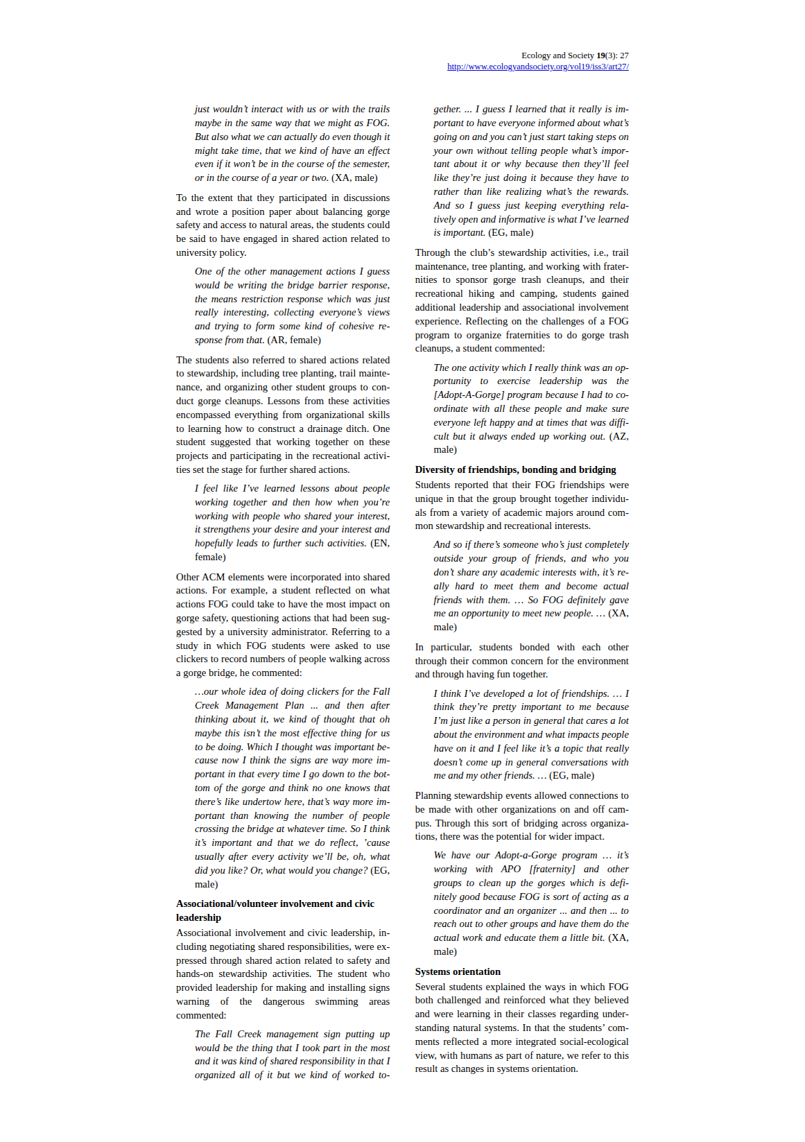Ecology and Society 19(3): 27
http://www.ecologyandsociety.org/vol19/iss3/art27/
just wouldn’t interact with us or with the trails maybe in the same way that we might as FOG. But also what we can actually do even though it might take time, that we kind of have an effect even if it won’t be in the course of the semester, or in the course of a year or two. (XA, male)
To the extent that they participated in discussions and wrote a position paper about balancing gorge safety and access to natural areas, the students could be said to have engaged in shared action related to university policy.
One of the other management actions I guess would be writing the bridge barrier response, the means restriction response which was just really interesting, collecting everyone’s views and trying to form some kind of cohesive response from that. (AR, female)
The students also referred to shared actions related to stewardship, including tree planting, trail maintenance, and organizing other student groups to conduct gorge cleanups. Lessons from these activities encompassed everything from organizational skills to learning how to construct a drainage ditch. One student suggested that working together on these projects and participating in the recreational activities set the stage for further shared actions.
I feel like I’ve learned lessons about people working together and then how when you’re working with people who shared your interest, it strengthens your desire and your interest and hopefully leads to further such activities. (EN, female)
Other ACM elements were incorporated into shared actions. For example, a student reflected on what actions FOG could take to have the most impact on gorge safety, questioning actions that had been suggested by a university administrator. Referring to a study in which FOG students were asked to use clickers to record numbers of people walking across a gorge bridge, he commented:
…our whole idea of doing clickers for the Fall Creek Management Plan ... and then after thinking about it, we kind of thought that oh maybe this isn’t the most effective thing for us to be doing. Which I thought was important because now I think the signs are way more important in that every time I go down to the bottom of the gorge and think no one knows that there’s like undertow here, that’s way more important than knowing the number of people crossing the bridge at whatever time. So I think it’s important and that we do reflect, ’cause usually after every activity we’ll be, oh, what did you like? Or, what would you change? (EG, male)
Associational/volunteer involvement and civic leadership
Associational involvement and civic leadership, including negotiating shared responsibilities, were expressed through shared action related to safety and hands-on stewardship activities. The student who provided leadership for making and installing signs warning of the dangerous swimming areas commented:
The Fall Creek management sign putting up would be the thing that I took part in the most and it was kind of shared responsibility in that I organized all of it but we kind of worked together. ... I guess I learned that it really is important to have everyone informed about what’s going on and you can’t just start taking steps on your own without telling people what’s important about it or why because then they’ll feel like they’re just doing it because they have to rather than like realizing what’s the rewards. And so I guess just keeping everything relatively open and informative is what I’ve learned is important. (EG, male)
Through the club’s stewardship activities, i.e., trail maintenance, tree planting, and working with fraternities to sponsor gorge trash cleanups, and their recreational hiking and camping, students gained additional leadership and associational involvement experience. Reflecting on the challenges of a FOG program to organize fraternities to do gorge trash cleanups, a student commented:
The one activity which I really think was an opportunity to exercise leadership was the [Adopt-A-Gorge] program because I had to coordinate with all these people and make sure everyone left happy and at times that was difficult but it always ended up working out. (AZ, male)
Diversity of friendships, bonding and bridging
Students reported that their FOG friendships were unique in that the group brought together individuals from a variety of academic majors around common stewardship and recreational interests.
And so if there’s someone who’s just completely outside your group of friends, and who you don’t share any academic interests with, it’s really hard to meet them and become actual friends with them. … So FOG definitely gave me an opportunity to meet new people. … (XA, male)
In particular, students bonded with each other through their common concern for the environment and through having fun together.
I think I’ve developed a lot of friendships. … I think they’re pretty important to me because I’m just like a person in general that cares a lot about the environment and what impacts people have on it and I feel like it’s a topic that really doesn’t come up in general conversations with me and my other friends. … (EG, male)
Planning stewardship events allowed connections to be made with other organizations on and off campus. Through this sort of bridging across organizations, there was the potential for wider impact.
We have our Adopt-a-Gorge program … it’s working with APO [fraternity] and other groups to clean up the gorges which is definitely good because FOG is sort of acting as a coordinator and an organizer ... and then ... to reach out to other groups and have them do the actual work and educate them a little bit. (XA, male)
Systems orientation
Several students explained the ways in which FOG both challenged and reinforced what they believed and were learning in their classes regarding understanding natural systems. In that the students’ comments reflected a more integrated social-ecological view, with humans as part of nature, we refer to this result as changes in systems orientation.